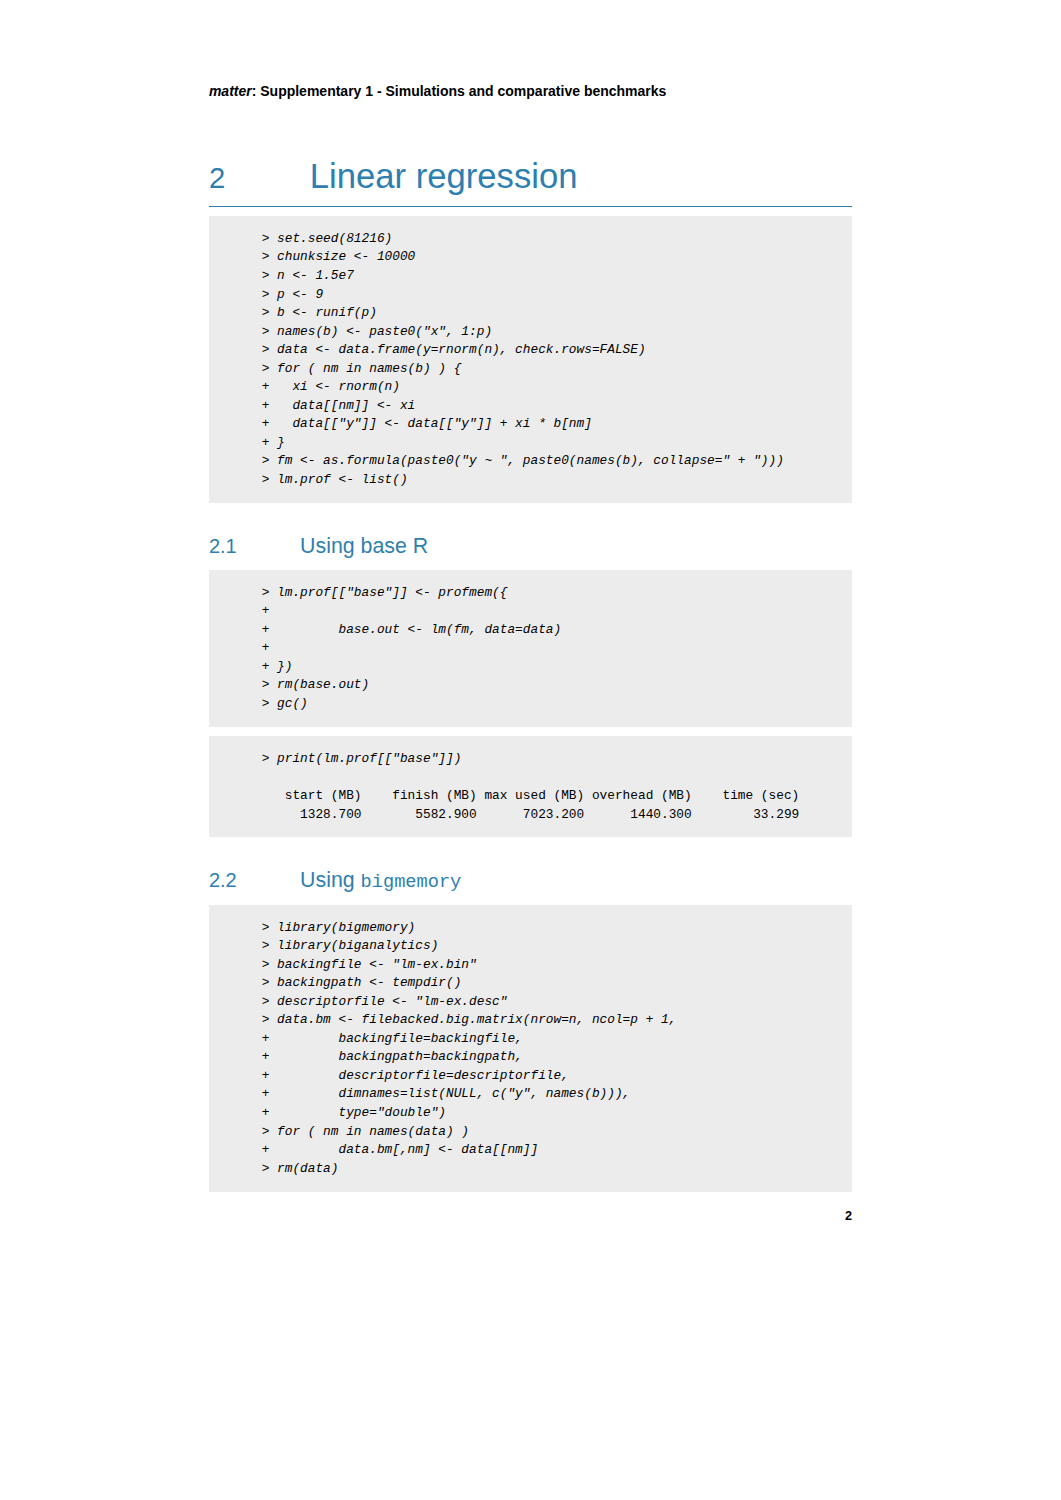matter: Supplementary 1 - Simulations and comparative benchmarks
2 Linear regression
> set.seed(81216)
> chunksize <- 10000
> n <- 1.5e7
> p <- 9
> b <- runif(p)
> names(b) <- paste0("x", 1:p)
> data <- data.frame(y=rnorm(n), check.rows=FALSE)
> for ( nm in names(b) ) {
+   xi <- rnorm(n)
+   data[[nm]] <- xi
+   data[["y"]] <- data[["y"]] + xi * b[nm]
+ }
> fm <- as.formula(paste0("y ~ ", paste0(names(b), collapse=" + ")))
> lm.prof <- list()
2.1 Using base R
> lm.prof[["base"]] <- profmem({
+
+         base.out <- lm(fm, data=data)
+
+ })
> rm(base.out)
> gc()
> print(lm.prof[["base"]])

   start (MB)    finish (MB) max used (MB) overhead (MB)    time (sec)
     1328.700       5582.900      7023.200      1440.300        33.299
2.2 Using bigmemory
> library(bigmemory)
> library(biganalytics)
> backingfile <- "lm-ex.bin"
> backingpath <- tempdir()
> descriptorfile <- "lm-ex.desc"
> data.bm <- filebacked.big.matrix(nrow=n, ncol=p + 1,
+         backingfile=backingfile,
+         backingpath=backingpath,
+         descriptorfile=descriptorfile,
+         dimnames=list(NULL, c("y", names(b))),
+         type="double")
> for ( nm in names(data) )
+         data.bm[,nm] <- data[[nm]]
> rm(data)
2